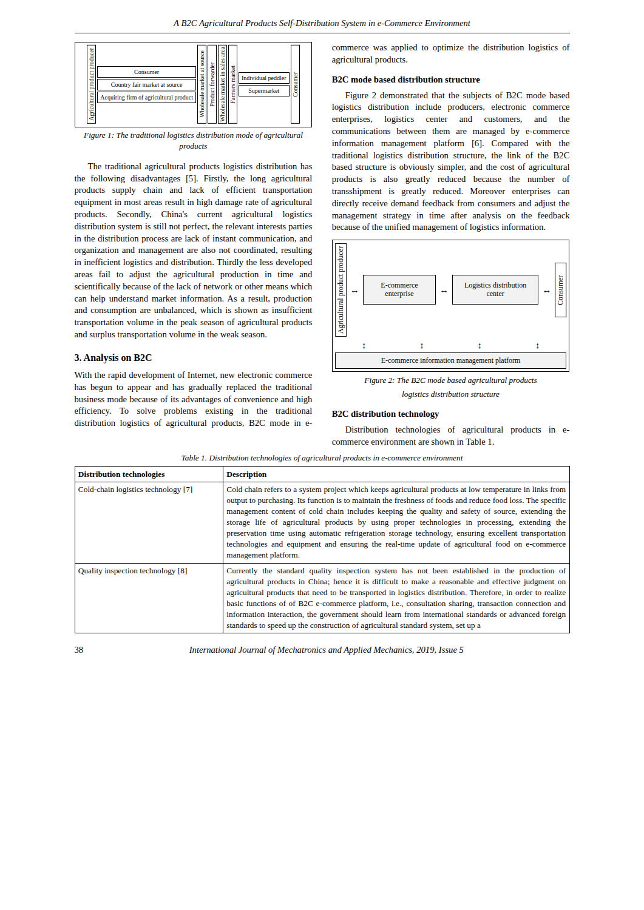A B2C Agricultural Products Self-Distribution System in e-Commerce Environment
Agricultural product producer
Consumer
Country fair market at source
Acquiring firm of agricultural product
Wholesale market at source
Product forwarder
Wholesale market in sales area
Farmers market
Individual peddler
Supermarket
Consumer
Figure 1: The traditional logistics distribution mode of agricultural products
The traditional agricultural products logistics distribution has the following disadvantages [5]. Firstly, the long agricultural products supply chain and lack of efficient transportation equipment in most areas result in high damage rate of agricultural products. Secondly, China's current agricultural logistics distribution system is still not perfect, the relevant interests parties in the distribution process are lack of instant communication, and organization and management are also not coordinated, resulting in inefficient logistics and distribution. Thirdly the less developed areas fail to adjust the agricultural production in time and scientifically because of the lack of network or other means which can help understand market information. As a result, production and consumption are unbalanced, which is shown as insufficient transportation volume in the peak season of agricultural products and surplus transportation volume in the weak season.
3. Analysis on B2C
With the rapid development of Internet, new electronic commerce has begun to appear and has gradually replaced the traditional business mode because of its advantages of convenience and high efficiency. To solve problems existing in the traditional distribution logistics of agricultural products, B2C mode in e-commerce was applied to optimize the distribution logistics of agricultural products.
B2C mode based distribution structure
Figure 2 demonstrated that the subjects of B2C mode based logistics distribution include producers, electronic commerce enterprises, logistics center and customers, and the communications between them are managed by e-commerce information management platform [6]. Compared with the traditional logistics distribution structure, the link of the B2C based structure is obviously simpler, and the cost of agricultural products is also greatly reduced because the number of transshipment is greatly reduced. Moreover enterprises can directly receive demand feedback from consumers and adjust the management strategy in time after analysis on the feedback because of the unified management of logistics information.
Agricultural product producer
↔
E-commerce enterprise
↔
Logistics distribution center
↔
Consumer
↕↕↕↕
E-commerce information management platform
Figure 2: The B2C mode based agricultural products
logistics distribution structure
B2C distribution technology
Distribution technologies of agricultural products in e-commerce environment are shown in Table 1.
Table 1. Distribution technologies of agricultural products in e-commerce environment
| Distribution technologies | Description |
| --- | --- |
| Cold-chain logistics technology [7] | Cold chain refers to a system project which keeps agricultural products at low temperature in links from output to purchasing. Its function is to maintain the freshness of foods and reduce food loss. The specific management content of cold chain includes keeping the quality and safety of source, extending the storage life of agricultural products by using proper technologies in processing, extending the preservation time using automatic refrigeration storage technology, ensuring excellent transportation technologies and equipment and ensuring the real-time update of agricultural food on e-commerce management platform. |
| Quality inspection technology [8] | Currently the standard quality inspection system has not been established in the production of agricultural products in China; hence it is difficult to make a reasonable and effective judgment on agricultural products that need to be transported in logistics distribution. Therefore, in order to realize basic functions of of B2C e-commerce platform, i.e., consultation sharing, transaction connection and information interaction, the government should learn from international standards or advanced foreign standards to speed up the construction of agricultural standard system, set up a |
38 International Journal of Mechatronics and Applied Mechanics, 2019, Issue 5